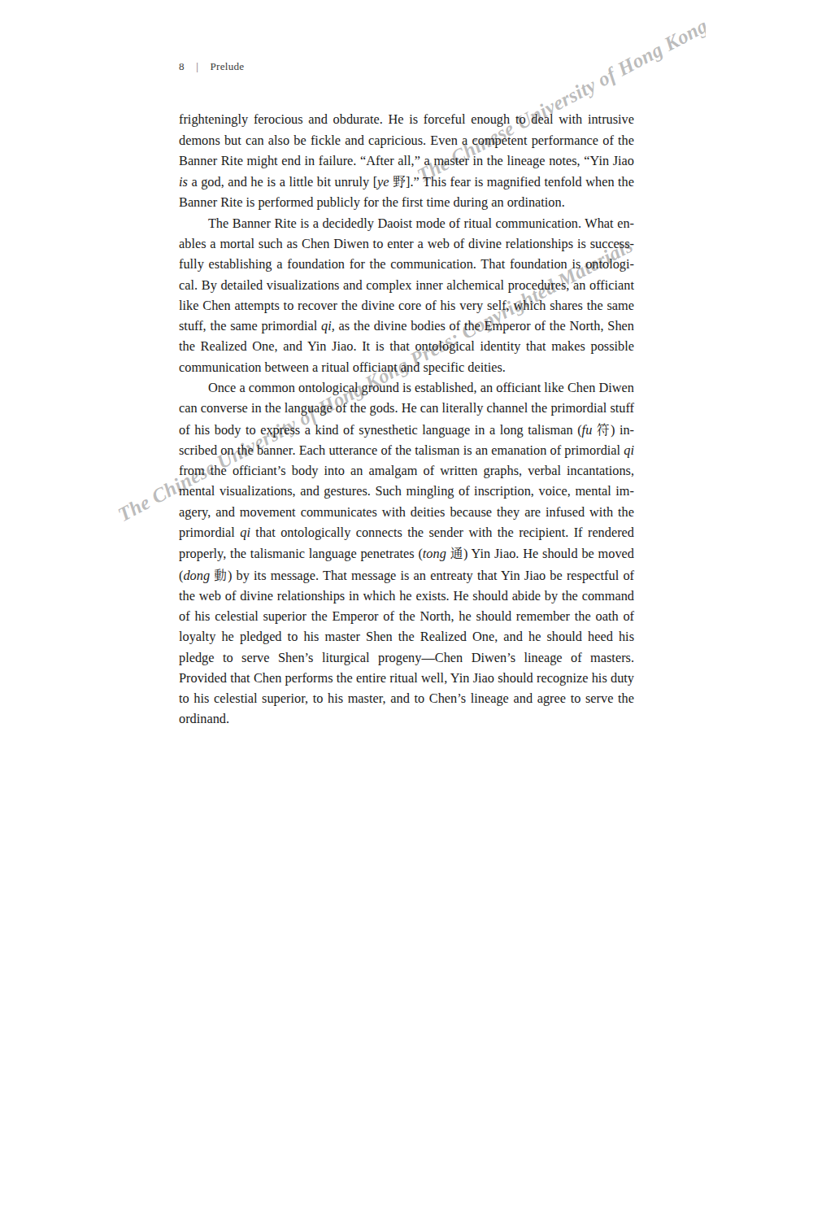8|Prelude
frighteningly ferocious and obdurate. He is forceful enough to deal with intrusive demons but can also be fickle and capricious. Even a competent performance of the Banner Rite might end in failure. “After all,” a master in the lineage notes, “Yin Jiao is a god, and he is a little bit unruly [ye 野].” This fear is magnified tenfold when the Banner Rite is performed publicly for the first time during an ordination.
The Banner Rite is a decidedly Daoist mode of ritual communication. What enables a mortal such as Chen Diwen to enter a web of divine relationships is successfully establishing a foundation for the communication. That foundation is ontological. By detailed visualizations and complex inner alchemical procedures, an officiant like Chen attempts to recover the divine core of his very self, which shares the same stuff, the same primordial qi, as the divine bodies of the Emperor of the North, Shen the Realized One, and Yin Jiao. It is that ontological identity that makes possible communication between a ritual officiant and specific deities.
Once a common ontological ground is established, an officiant like Chen Diwen can converse in the language of the gods. He can literally channel the primordial stuff of his body to express a kind of synesthetic language in a long talisman (fu 符) inscribed on the banner. Each utterance of the talisman is an emanation of primordial qi from the officiant’s body into an amalgam of written graphs, verbal incantations, mental visualizations, and gestures. Such mingling of inscription, voice, mental imagery, and movement communicates with deities because they are infused with the primordial qi that ontologically connects the sender with the recipient. If rendered properly, the talismanic language penetrates (tong 通) Yin Jiao. He should be moved (dong 動) by its message. That message is an entreaty that Yin Jiao be respectful of the web of divine relationships in which he exists. He should abide by the command of his celestial superior the Emperor of the North, he should remember the oath of loyalty he pledged to his master Shen the Realized One, and he should heed his pledge to serve Shen’s liturgical progeny—Chen Diwen’s lineage of masters. Provided that Chen performs the entire ritual well, Yin Jiao should recognize his duty to his celestial superior, to his master, and to Chen’s lineage and agree to serve the ordinand.
The Chinese University of Hong Kong Press: Copyrighted Materials The Chinese University of Hong Kong Press: Copyrighted Materials